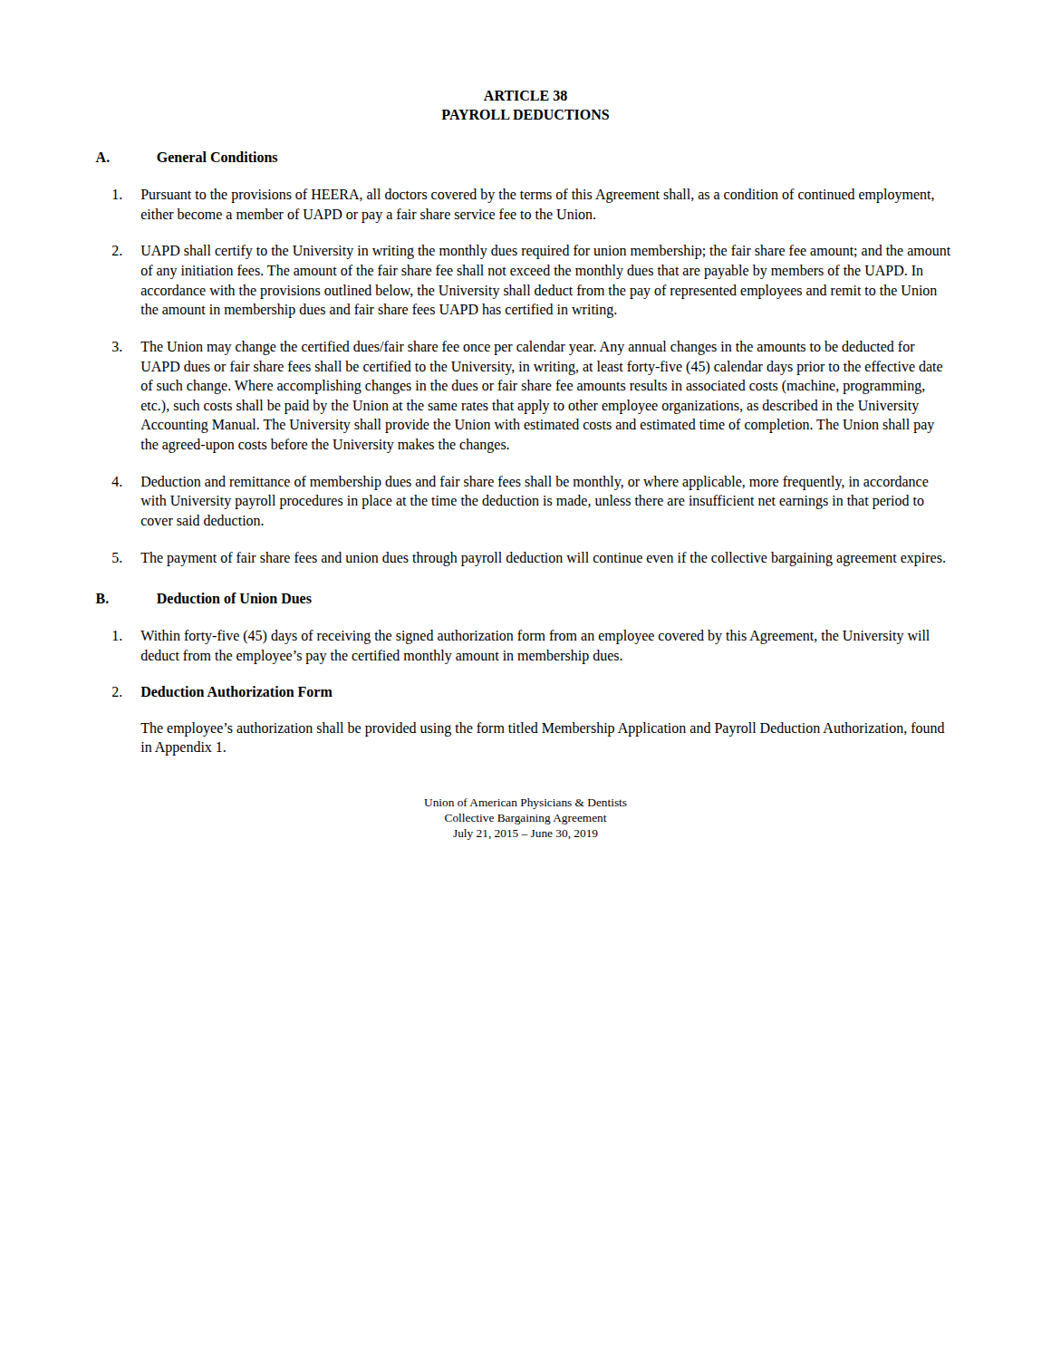ARTICLE 38
PAYROLL DEDUCTIONS
A.
General Conditions
1.
Pursuant to the provisions of HEERA, all doctors covered by the terms of this Agreement shall, as a condition of continued employment, either become a member of UAPD or pay a fair share service fee to the Union.
2.
UAPD shall certify to the University in writing the monthly dues required for union membership; the fair share fee amount; and the amount of any initiation fees. The amount of the fair share fee shall not exceed the monthly dues that are payable by members of the UAPD. In accordance with the provisions outlined below, the University shall deduct from the pay of represented employees and remit to the Union the amount in membership dues and fair share fees UAPD has certified in writing.
3.
The Union may change the certified dues/fair share fee once per calendar year. Any annual changes in the amounts to be deducted for UAPD dues or fair share fees shall be certified to the University, in writing, at least forty-five (45) calendar days prior to the effective date of such change. Where accomplishing changes in the dues or fair share fee amounts results in associated costs (machine, programming, etc.), such costs shall be paid by the Union at the same rates that apply to other employee organizations, as described in the University Accounting Manual. The University shall provide the Union with estimated costs and estimated time of completion. The Union shall pay the agreed-upon costs before the University makes the changes.
4.
Deduction and remittance of membership dues and fair share fees shall be monthly, or where applicable, more frequently, in accordance with University payroll procedures in place at the time the deduction is made, unless there are insufficient net earnings in that period to cover said deduction.
5.
The payment of fair share fees and union dues through payroll deduction will continue even if the collective bargaining agreement expires.
B.
Deduction of Union Dues
1.
Within forty-five (45) days of receiving the signed authorization form from an employee covered by this Agreement, the University will deduct from the employee’s pay the certified monthly amount in membership dues.
2.
Deduction Authorization Form
The employee’s authorization shall be provided using the form titled Membership Application and Payroll Deduction Authorization, found in Appendix 1.
Union of American Physicians & Dentists
Collective Bargaining Agreement
July 21, 2015 – June 30, 2019